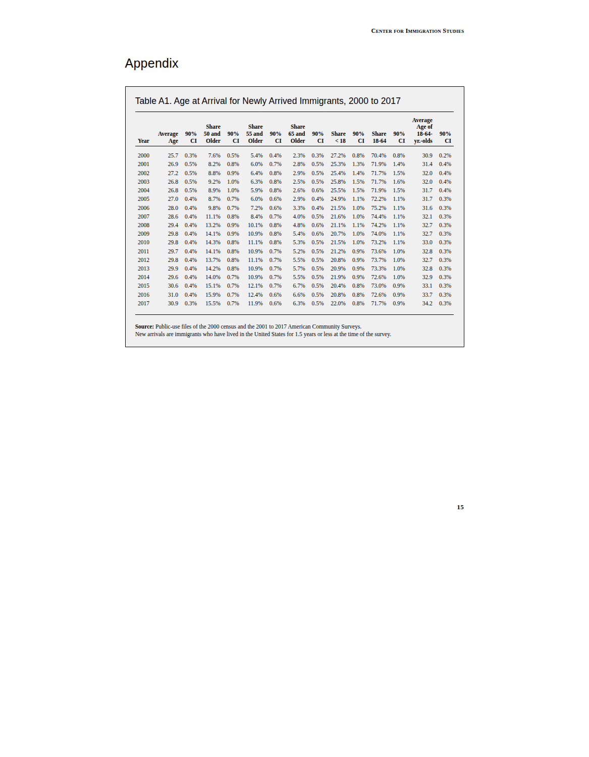Center for Immigration Studies
Appendix
Table A1. Age at Arrival for Newly Arrived Immigrants, 2000 to 2017
| Year | Average Age | 90% CI | Share 50 and Older | 90% CI | Share 55 and Older | 90% CI | Share 65 and Older | 90% CI | Share < 18 | 90% CI | Share 18-64 | 90% CI | Average Age of 18-64- yr.-olds | 90% CI |
| --- | --- | --- | --- | --- | --- | --- | --- | --- | --- | --- | --- | --- | --- | --- |
| 2000 | 25.7 | 0.3% | 7.6% | 0.5% | 5.4% | 0.4% | 2.3% | 0.3% | 27.2% | 0.8% | 70.4% | 0.8% | 30.9 | 0.2% |
| 2001 | 26.9 | 0.5% | 8.2% | 0.8% | 6.0% | 0.7% | 2.8% | 0.5% | 25.3% | 1.3% | 71.9% | 1.4% | 31.4 | 0.4% |
| 2002 | 27.2 | 0.5% | 8.8% | 0.9% | 6.4% | 0.8% | 2.9% | 0.5% | 25.4% | 1.4% | 71.7% | 1.5% | 32.0 | 0.4% |
| 2003 | 26.8 | 0.5% | 9.2% | 1.0% | 6.3% | 0.8% | 2.5% | 0.5% | 25.8% | 1.5% | 71.7% | 1.6% | 32.0 | 0.4% |
| 2004 | 26.8 | 0.5% | 8.9% | 1.0% | 5.9% | 0.8% | 2.6% | 0.6% | 25.5% | 1.5% | 71.9% | 1.5% | 31.7 | 0.4% |
| 2005 | 27.0 | 0.4% | 8.7% | 0.7% | 6.0% | 0.6% | 2.9% | 0.4% | 24.9% | 1.1% | 72.2% | 1.1% | 31.7 | 0.3% |
| 2006 | 28.0 | 0.4% | 9.8% | 0.7% | 7.2% | 0.6% | 3.3% | 0.4% | 21.5% | 1.0% | 75.2% | 1.1% | 31.6 | 0.3% |
| 2007 | 28.6 | 0.4% | 11.1% | 0.8% | 8.4% | 0.7% | 4.0% | 0.5% | 21.6% | 1.0% | 74.4% | 1.1% | 32.1 | 0.3% |
| 2008 | 29.4 | 0.4% | 13.2% | 0.9% | 10.1% | 0.8% | 4.8% | 0.6% | 21.1% | 1.1% | 74.2% | 1.1% | 32.7 | 0.3% |
| 2009 | 29.8 | 0.4% | 14.1% | 0.9% | 10.9% | 0.8% | 5.4% | 0.6% | 20.7% | 1.0% | 74.0% | 1.1% | 32.7 | 0.3% |
| 2010 | 29.8 | 0.4% | 14.3% | 0.8% | 11.1% | 0.8% | 5.3% | 0.5% | 21.5% | 1.0% | 73.2% | 1.1% | 33.0 | 0.3% |
| 2011 | 29.7 | 0.4% | 14.1% | 0.8% | 10.9% | 0.7% | 5.2% | 0.5% | 21.2% | 0.9% | 73.6% | 1.0% | 32.8 | 0.3% |
| 2012 | 29.8 | 0.4% | 13.7% | 0.8% | 11.1% | 0.7% | 5.5% | 0.5% | 20.8% | 0.9% | 73.7% | 1.0% | 32.7 | 0.3% |
| 2013 | 29.9 | 0.4% | 14.2% | 0.8% | 10.9% | 0.7% | 5.7% | 0.5% | 20.9% | 0.9% | 73.3% | 1.0% | 32.8 | 0.3% |
| 2014 | 29.6 | 0.4% | 14.0% | 0.7% | 10.9% | 0.7% | 5.5% | 0.5% | 21.9% | 0.9% | 72.6% | 1.0% | 32.9 | 0.3% |
| 2015 | 30.6 | 0.4% | 15.1% | 0.7% | 12.1% | 0.7% | 6.7% | 0.5% | 20.4% | 0.8% | 73.0% | 0.9% | 33.1 | 0.3% |
| 2016 | 31.0 | 0.4% | 15.9% | 0.7% | 12.4% | 0.6% | 6.6% | 0.5% | 20.8% | 0.8% | 72.6% | 0.9% | 33.7 | 0.3% |
| 2017 | 30.9 | 0.3% | 15.5% | 0.7% | 11.9% | 0.6% | 6.3% | 0.5% | 22.0% | 0.8% | 71.7% | 0.9% | 34.2 | 0.3% |
Source: Public-use files of the 2000 census and the 2001 to 2017 American Community Surveys.
New arrivals are immigrants who have lived in the United States for 1.5 years or less at the time of the survey.
15